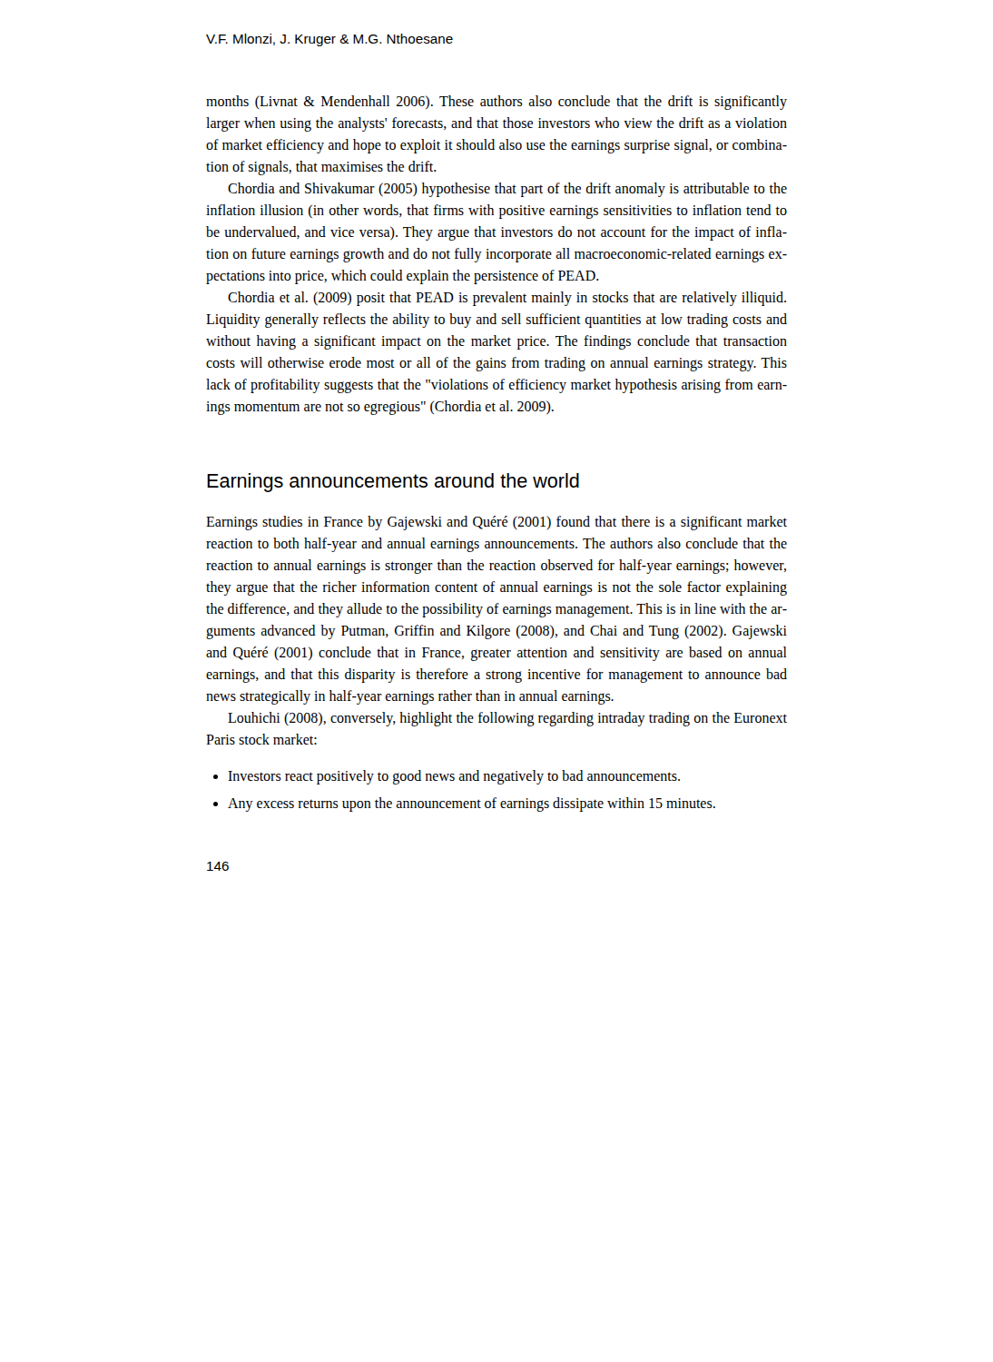V.F. Mlonzi, J. Kruger & M.G. Nthoesane
months (Livnat & Mendenhall 2006). These authors also conclude that the drift is significantly larger when using the analysts' forecasts, and that those investors who view the drift as a violation of market efficiency and hope to exploit it should also use the earnings surprise signal, or combination of signals, that maximises the drift.
Chordia and Shivakumar (2005) hypothesise that part of the drift anomaly is attributable to the inflation illusion (in other words, that firms with positive earnings sensitivities to inflation tend to be undervalued, and vice versa). They argue that investors do not account for the impact of inflation on future earnings growth and do not fully incorporate all macroeconomic-related earnings expectations into price, which could explain the persistence of PEAD.
Chordia et al. (2009) posit that PEAD is prevalent mainly in stocks that are relatively illiquid. Liquidity generally reflects the ability to buy and sell sufficient quantities at low trading costs and without having a significant impact on the market price. The findings conclude that transaction costs will otherwise erode most or all of the gains from trading on annual earnings strategy. This lack of profitability suggests that the "violations of efficiency market hypothesis arising from earnings momentum are not so egregious" (Chordia et al. 2009).
Earnings announcements around the world
Earnings studies in France by Gajewski and Quéré (2001) found that there is a significant market reaction to both half-year and annual earnings announcements. The authors also conclude that the reaction to annual earnings is stronger than the reaction observed for half-year earnings; however, they argue that the richer information content of annual earnings is not the sole factor explaining the difference, and they allude to the possibility of earnings management. This is in line with the arguments advanced by Putman, Griffin and Kilgore (2008), and Chai and Tung (2002). Gajewski and Quéré (2001) conclude that in France, greater attention and sensitivity are based on annual earnings, and that this disparity is therefore a strong incentive for management to announce bad news strategically in half-year earnings rather than in annual earnings.
Louhichi (2008), conversely, highlight the following regarding intraday trading on the Euronext Paris stock market:
Investors react positively to good news and negatively to bad announcements.
Any excess returns upon the announcement of earnings dissipate within 15 minutes.
146